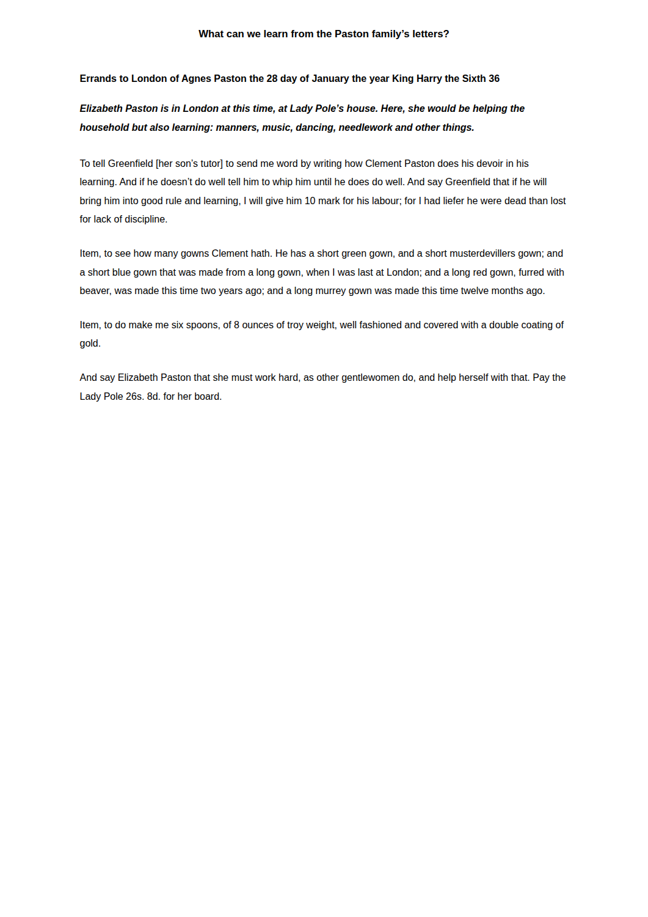What can we learn from the Paston family’s letters?
Errands to London of Agnes Paston the 28 day of January the year King Harry the Sixth 36
Elizabeth Paston is in London at this time, at Lady Pole’s house. Here, she would be helping the household but also learning: manners, music, dancing, needlework and other things.
To tell Greenfield [her son’s tutor] to send me word by writing how Clement Paston does his devoir in his learning. And if he doesn’t do well tell him to whip him until he does do well. And say Greenfield that if he will bring him into good rule and learning, I will give him 10 mark for his labour; for I had liefer he were dead than lost for lack of discipline.
Item, to see how many gowns Clement hath. He has a short green gown, and a short musterdevillers gown; and a short blue gown that was made from a long gown, when I was last at London; and a long red gown, furred with beaver, was made this time two years ago; and a long murrey gown was made this time twelve months ago.
Item, to do make me six spoons, of 8 ounces of troy weight, well fashioned and covered with a double coating of gold.
And say Elizabeth Paston that she must work hard, as other gentlewomen do, and help herself with that. Pay the Lady Pole 26s. 8d. for her board.